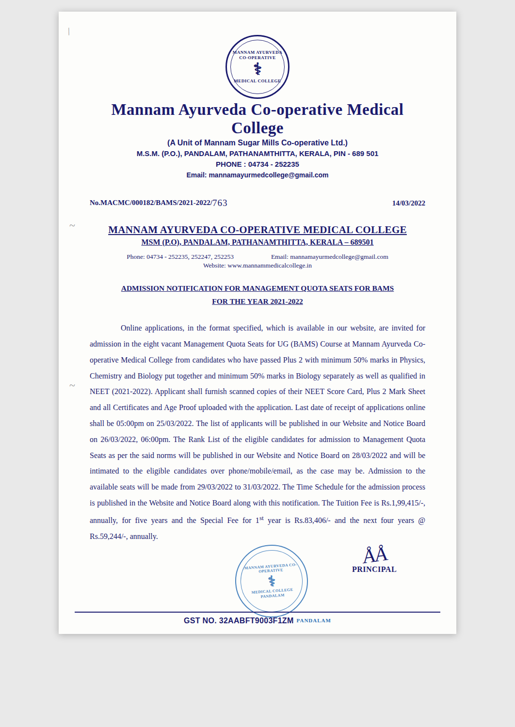/ ~ ~
MANNAM AYURVEDA CO-OPERATIVE ⚕ MEDICAL COLLEGE
Mannam Ayurveda Co-operative Medical College
(A Unit of Mannam Sugar Mills Co-operative Ltd.)
M.S.M. (P.O.), PANDALAM, PATHANAMTHITTA, KERALA, PIN - 689 501
PHONE : 04734 - 252235
Email: mannamayurmedcollege@gmail.com
No.MACMC/000182/BAMS/2021-2022/763
14/03/2022
MANNAM AYURVEDA CO-OPERATIVE MEDICAL COLLEGE
MSM (P.O), PANDALAM, PATHANAMTHITTA, KERALA – 689501
Phone: 04734 - 252235, 252247, 252253 Email: mannamayurmedcollege@gmail.com
Website: www.mannammedicalcollege.in
ADMISSION NOTIFICATION FOR MANAGEMENT QUOTA SEATS FOR BAMS
FOR THE YEAR 2021-2022
Online applications, in the format specified, which is available in our website, are invited for admission in the eight vacant Management Quota Seats for UG (BAMS) Course at Mannam Ayurveda Co-operative Medical College from candidates who have passed Plus 2 with minimum 50% marks in Physics, Chemistry and Biology put together and minimum 50% marks in Biology separately as well as qualified in NEET (2021-2022). Applicant shall furnish scanned copies of their NEET Score Card, Plus 2 Mark Sheet and all Certificates and Age Proof uploaded with the application. Last date of receipt of applications online shall be 05:00pm on 25/03/2022. The list of applicants will be published in our Website and Notice Board on 26/03/2022, 06:00pm. The Rank List of the eligible candidates for admission to Management Quota Seats as per the said norms will be published in our Website and Notice Board on 28/03/2022 and will be intimated to the eligible candidates over phone/mobile/email, as the case may be. Admission to the available seats will be made from 29/03/2022 to 31/03/2022. The Time Schedule for the admission process is published in the Website and Notice Board along with this notification. The Tuition Fee is Rs.1,99,415/-, annually, for five years and the Special Fee for 1st year is Rs.83,406/- and the next four years @ Rs.59,244/-, annually.
MANNAM AYURVEDA CO-OPERATIVE ⚕ MEDICAL COLLEGE
PANDALAM
ÅÅ
PRINCIPAL
GST NO. 32AABFT9003F1ZMPANDALAM